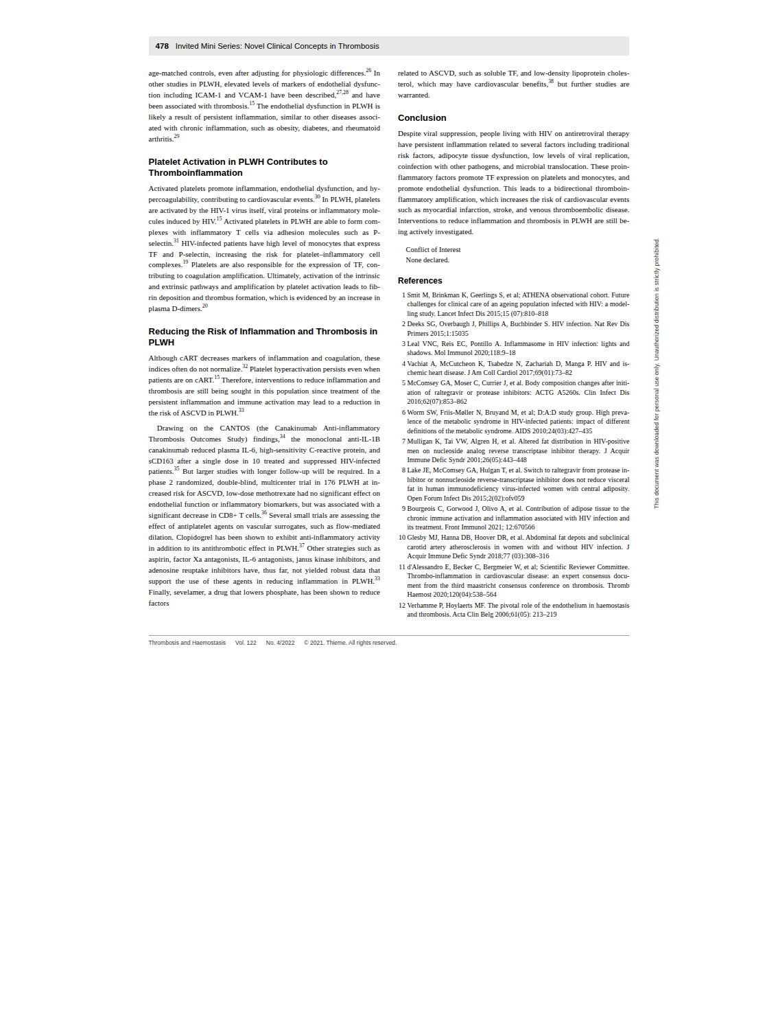478 Invited Mini Series: Novel Clinical Concepts in Thrombosis
This document was downloaded for personal use only. Unauthorized distribution is strictly prohibited.
age-matched controls, even after adjusting for physiologic differences.26 In other studies in PLWH, elevated levels of markers of endothelial dysfunction including ICAM-1 and VCAM-1 have been described,27,28 and have been associated with thrombosis.15 The endothelial dysfunction in PLWH is likely a result of persistent inflammation, similar to other diseases associated with chronic inflammation, such as obesity, diabetes, and rheumatoid arthritis.29
Platelet Activation in PLWH Contributes to Thromboinflammation
Activated platelets promote inflammation, endothelial dysfunction, and hypercoagulability, contributing to cardiovascular events.30 In PLWH, platelets are activated by the HIV-1 virus itself, viral proteins or inflammatory molecules induced by HIV.15 Activated platelets in PLWH are able to form complexes with inflammatory T cells via adhesion molecules such as P-selectin.31 HIV-infected patients have high level of monocytes that express TF and P-selectin, increasing the risk for platelet–inflammatory cell complexes.19 Platelets are also responsible for the expression of TF, contributing to coagulation amplification. Ultimately, activation of the intrinsic and extrinsic pathways and amplification by platelet activation leads to fibrin deposition and thrombus formation, which is evidenced by an increase in plasma D-dimers.20
Reducing the Risk of Inflammation and Thrombosis in PLWH
Although cART decreases markers of inflammation and coagulation, these indices often do not normalize.32 Platelet hyperactivation persists even when patients are on cART.15 Therefore, interventions to reduce inflammation and thrombosis are still being sought in this population since treatment of the persistent inflammation and immune activation may lead to a reduction in the risk of ASCVD in PLWH.33
Drawing on the CANTOS (the Canakinumab Anti-inflammatory Thrombosis Outcomes Study) findings,34 the monoclonal anti-IL-1B canakinumab reduced plasma IL-6, high-sensitivity C-reactive protein, and sCD163 after a single dose in 10 treated and suppressed HIV-infected patients.35 But larger studies with longer follow-up will be required. In a phase 2 randomized, double-blind, multicenter trial in 176 PLWH at increased risk for ASCVD, low-dose methotrexate had no significant effect on endothelial function or inflammatory biomarkers, but was associated with a significant decrease in CD8+ T cells.36 Several small trials are assessing the effect of antiplatelet agents on vascular surrogates, such as flow-mediated dilation. Clopidogrel has been shown to exhibit anti-inflammatory activity in addition to its antithrombotic effect in PLWH.37 Other strategies such as aspirin, factor Xa antagonists, IL-6 antagonists, janus kinase inhibitors, and adenosine reuptake inhibitors have, thus far, not yielded robust data that support the use of these agents in reducing inflammation in PLWH.33 Finally, sevelamer, a drug that lowers phosphate, has been shown to reduce factors
related to ASCVD, such as soluble TF, and low-density lipoprotein cholesterol, which may have cardiovascular benefits,38 but further studies are warranted.
Conclusion
Despite viral suppression, people living with HIV on antiretroviral therapy have persistent inflammation related to several factors including traditional risk factors, adipocyte tissue dysfunction, low levels of viral replication, coinfection with other pathogens, and microbial translocation. These proinflammatory factors promote TF expression on platelets and monocytes, and promote endothelial dysfunction. This leads to a bidirectional thromboinflammatory amplification, which increases the risk of cardiovascular events such as myocardial infarction, stroke, and venous thromboembolic disease. Interventions to reduce inflammation and thrombosis in PLWH are still being actively investigated.
Conflict of Interest
None declared.
References
Smit M, Brinkman K, Geerlings S, et al; ATHENA observational cohort. Future challenges for clinical care of an ageing population infected with HIV: a modelling study. Lancet Infect Dis 2015;15 (07):810–818
Deeks SG, Overbaugh J, Phillips A, Buchbinder S. HIV infection. Nat Rev Dis Primers 2015;1:15035
Leal VNC, Reis EC, Pontillo A. Inflammasome in HIV infection: lights and shadows. Mol Immunol 2020;118:9–18
Vachiat A, McCutcheon K, Tsabedze N, Zachariah D, Manga P. HIV and ischemic heart disease. J Am Coll Cardiol 2017;69(01):73–82
McComsey GA, Moser C, Currier J, et al. Body composition changes after initiation of raltegravir or protease inhibitors: ACTG A5260s. Clin Infect Dis 2016;62(07):853–862
Worm SW, Friis-Møller N, Bruyand M, et al; D:A:D study group. High prevalence of the metabolic syndrome in HIV-infected patients: impact of different definitions of the metabolic syndrome. AIDS 2010;24(03):427–435
Mulligan K, Tai VW, Algren H, et al. Altered fat distribution in HIV-positive men on nucleoside analog reverse transcriptase inhibitor therapy. J Acquir Immune Defic Syndr 2001;26(05):443–448
Lake JE, McComsey GA, Hulgan T, et al. Switch to raltegravir from protease inhibitor or nonnucleoside reverse-transcriptase inhibitor does not reduce visceral fat in human immunodeficiency virus-infected women with central adiposity. Open Forum Infect Dis 2015;2(02):ofv059
Bourgeois C, Gorwood J, Olivo A, et al. Contribution of adipose tissue to the chronic immune activation and inflammation associated with HIV infection and its treatment. Front Immunol 2021; 12:670566
Glesby MJ, Hanna DB, Hoover DR, et al. Abdominal fat depots and subclinical carotid artery atherosclerosis in women with and without HIV infection. J Acquir Immune Defic Syndr 2018;77 (03):308–316
d'Alessandro E, Becker C, Bergmeier W, et al; Scientific Reviewer Committee. Thrombo-inflammation in cardiovascular disease: an expert consensus document from the third maastricht consensus conference on thrombosis. Thromb Haemost 2020;120(04):538–564
Verhamme P, Hoylaerts MF. The pivotal role of the endothelium in haemostasis and thrombosis. Acta Clin Belg 2006;61(05): 213–219
Thrombosis and Haemostasis Vol. 122 No. 4/2022© 2021. Thieme. All rights reserved.